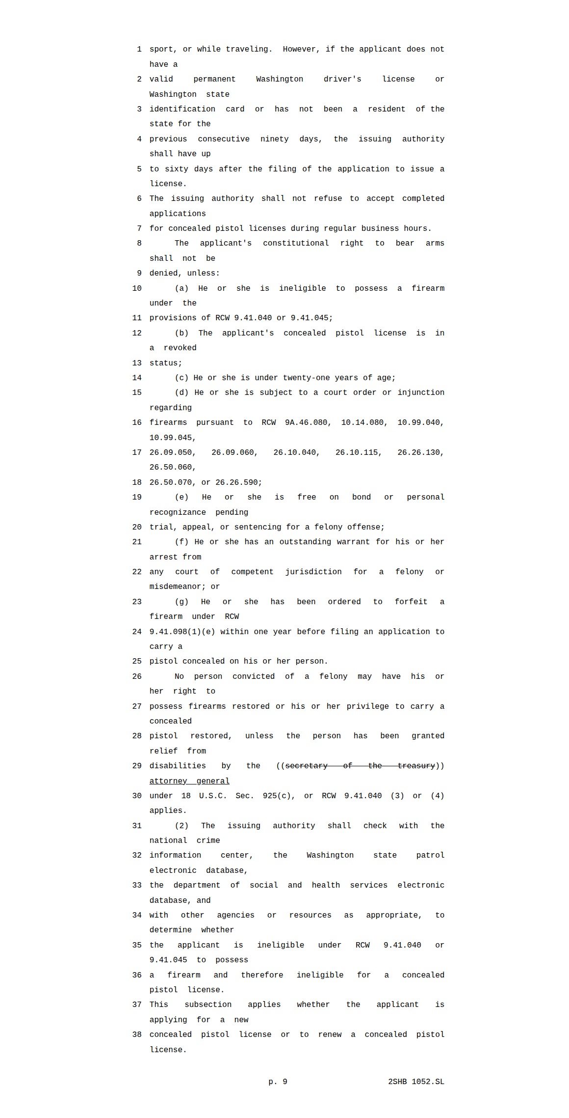sport, or while traveling. However, if the applicant does not have a
valid permanent Washington driver's license or Washington state
identification card or has not been a resident of the state for the
previous consecutive ninety days, the issuing authority shall have up
to sixty days after the filing of the application to issue a license.
The issuing authority shall not refuse to accept completed applications
for concealed pistol licenses during regular business hours.
The applicant's constitutional right to bear arms shall not be
denied, unless:
(a) He or she is ineligible to possess a firearm under the
provisions of RCW 9.41.040 or 9.41.045;
(b) The applicant's concealed pistol license is in a revoked
status;
(c) He or she is under twenty-one years of age;
(d) He or she is subject to a court order or injunction regarding
firearms pursuant to RCW 9A.46.080, 10.14.080, 10.99.040, 10.99.045,
26.09.050, 26.09.060, 26.10.040, 26.10.115, 26.26.130, 26.50.060,
26.50.070, or 26.26.590;
(e) He or she is free on bond or personal recognizance pending
trial, appeal, or sentencing for a felony offense;
(f) He or she has an outstanding warrant for his or her arrest from
any court of competent jurisdiction for a felony or misdemeanor; or
(g) He or she has been ordered to forfeit a firearm under RCW
9.41.098(1)(e) within one year before filing an application to carry a
pistol concealed on his or her person.
No person convicted of a felony may have his or her right to
possess firearms restored or his or her privilege to carry a concealed
pistol restored, unless the person has been granted relief from
disabilities by the ((secretary of the treasury)) attorney general
under 18 U.S.C. Sec. 925(c), or RCW 9.41.040 (3) or (4) applies.
(2) The issuing authority shall check with the national crime
information center, the Washington state patrol electronic database,
the department of social and health services electronic database, and
with other agencies or resources as appropriate, to determine whether
the applicant is ineligible under RCW 9.41.040 or 9.41.045 to possess
a firearm and therefore ineligible for a concealed pistol license.
This subsection applies whether the applicant is applying for a new
concealed pistol license or to renew a concealed pistol license.
p. 9 2SHB 1052.SL